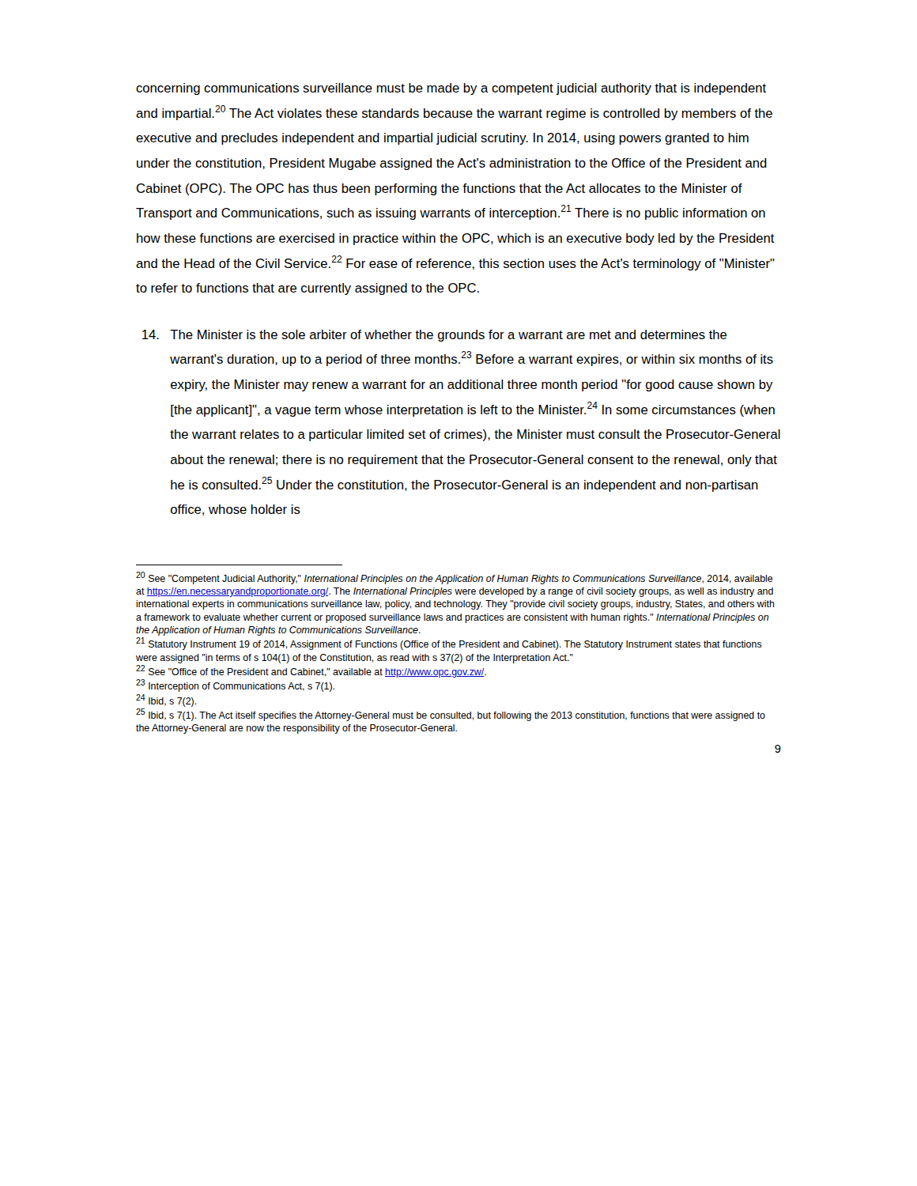concerning communications surveillance must be made by a competent judicial authority that is independent and impartial.20 The Act violates these standards because the warrant regime is controlled by members of the executive and precludes independent and impartial judicial scrutiny. In 2014, using powers granted to him under the constitution, President Mugabe assigned the Act's administration to the Office of the President and Cabinet (OPC). The OPC has thus been performing the functions that the Act allocates to the Minister of Transport and Communications, such as issuing warrants of interception.21 There is no public information on how these functions are exercised in practice within the OPC, which is an executive body led by the President and the Head of the Civil Service.22 For ease of reference, this section uses the Act's terminology of "Minister" to refer to functions that are currently assigned to the OPC.
The Minister is the sole arbiter of whether the grounds for a warrant are met and determines the warrant's duration, up to a period of three months.23 Before a warrant expires, or within six months of its expiry, the Minister may renew a warrant for an additional three month period "for good cause shown by [the applicant]", a vague term whose interpretation is left to the Minister.24 In some circumstances (when the warrant relates to a particular limited set of crimes), the Minister must consult the Prosecutor-General about the renewal; there is no requirement that the Prosecutor-General consent to the renewal, only that he is consulted.25 Under the constitution, the Prosecutor-General is an independent and non-partisan office, whose holder is
20 See "Competent Judicial Authority," International Principles on the Application of Human Rights to Communications Surveillance, 2014, available at https://en.necessaryandproportionate.org/. The International Principles were developed by a range of civil society groups, as well as industry and international experts in communications surveillance law, policy, and technology. They "provide civil society groups, industry, States, and others with a framework to evaluate whether current or proposed surveillance laws and practices are consistent with human rights." International Principles on the Application of Human Rights to Communications Surveillance.
21 Statutory Instrument 19 of 2014, Assignment of Functions (Office of the President and Cabinet). The Statutory Instrument states that functions were assigned "in terms of s 104(1) of the Constitution, as read with s 37(2) of the Interpretation Act."
22 See "Office of the President and Cabinet," available at http://www.opc.gov.zw/.
23 Interception of Communications Act, s 7(1).
24 Ibid, s 7(2).
25 Ibid, s 7(1). The Act itself specifies the Attorney-General must be consulted, but following the 2013 constitution, functions that were assigned to the Attorney-General are now the responsibility of the Prosecutor-General.
9